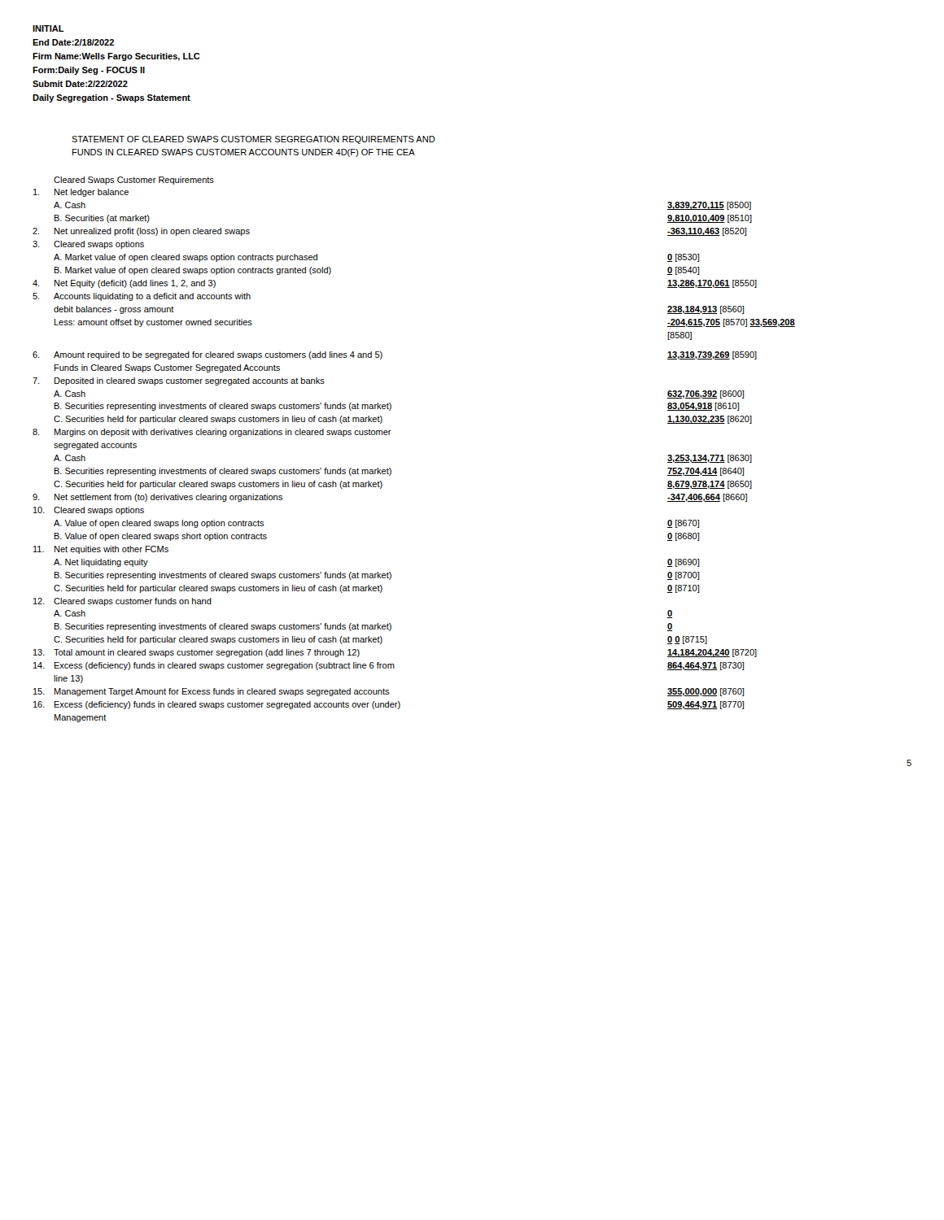INITIAL
End Date:2/18/2022
Firm Name:Wells Fargo Securities, LLC
Form:Daily Seg - FOCUS II
Submit Date:2/22/2022
Daily Segregation - Swaps Statement
STATEMENT OF CLEARED SWAPS CUSTOMER SEGREGATION REQUIREMENTS AND
FUNDS IN CLEARED SWAPS CUSTOMER ACCOUNTS UNDER 4D(F) OF THE CEA
| | Cleared Swaps Customer Requirements | |
| 1. | Net ledger balance | |
| | A. Cash | 3,839,270,115 [8500] |
| | B. Securities (at market) | 9,810,010,409 [8510] |
| 2. | Net unrealized profit (loss) in open cleared swaps | -363,110,463 [8520] |
| 3. | Cleared swaps options | |
| | A. Market value of open cleared swaps option contracts purchased | 0 [8530] |
| | B. Market value of open cleared swaps option contracts granted (sold) | 0 [8540] |
| 4. | Net Equity (deficit) (add lines 1, 2, and 3) | 13,286,170,061 [8550] |
| 5. | Accounts liquidating to a deficit and accounts with | |
| | debit balances - gross amount | 238,184,913 [8560] |
| | Less: amount offset by customer owned securities | -204,615,705 [8570] 33,569,208 [8580] |
| 6. | Amount required to be segregated for cleared swaps customers (add lines 4 and 5) | 13,319,739,269 [8590] |
| | Funds in Cleared Swaps Customer Segregated Accounts | |
| 7. | Deposited in cleared swaps customer segregated accounts at banks | |
| | A. Cash | 632,706,392 [8600] |
| | B. Securities representing investments of cleared swaps customers' funds (at market) | 83,054,918 [8610] |
| | C. Securities held for particular cleared swaps customers in lieu of cash (at market) | 1,130,032,235 [8620] |
| 8. | Margins on deposit with derivatives clearing organizations in cleared swaps customer segregated accounts | |
| | A. Cash | 3,253,134,771 [8630] |
| | B. Securities representing investments of cleared swaps customers' funds (at market) | 752,704,414 [8640] |
| | C. Securities held for particular cleared swaps customers in lieu of cash (at market) | 8,679,978,174 [8650] |
| 9. | Net settlement from (to) derivatives clearing organizations | -347,406,664 [8660] |
| 10. | Cleared swaps options | |
| | A. Value of open cleared swaps long option contracts | 0 [8670] |
| | B. Value of open cleared swaps short option contracts | 0 [8680] |
| 11. | Net equities with other FCMs | |
| | A. Net liquidating equity | 0 [8690] |
| | B. Securities representing investments of cleared swaps customers' funds (at market) | 0 [8700] |
| | C. Securities held for particular cleared swaps customers in lieu of cash (at market) | 0 [8710] |
| 12. | Cleared swaps customer funds on hand | |
| | A. Cash | 0 |
| | B. Securities representing investments of cleared swaps customers' funds (at market) | 0 |
| | C. Securities held for particular cleared swaps customers in lieu of cash (at market) | 0 0 [8715] |
| 13. | Total amount in cleared swaps customer segregation (add lines 7 through 12) | 14,184,204,240 [8720] |
| 14. | Excess (deficiency) funds in cleared swaps customer segregation (subtract line 6 from line 13) | 864,464,971 [8730] |
| 15. | Management Target Amount for Excess funds in cleared swaps segregated accounts | 355,000,000 [8760] |
| 16. | Excess (deficiency) funds in cleared swaps customer segregated accounts over (under) Management | 509,464,971 [8770] |
5